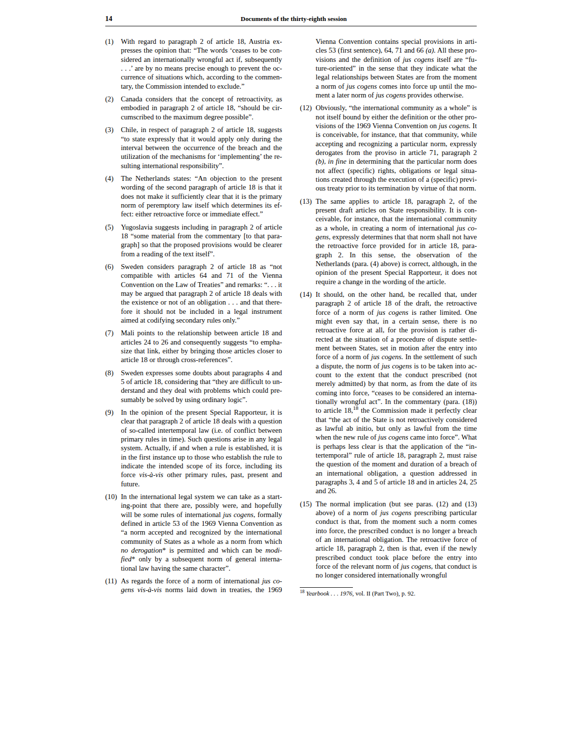14 Documents of the thirty-eighth session
(1) With regard to paragraph 2 of article 18, Austria expresses the opinion that: “The words ‘ceases to be considered an internationally wrongful act if, subsequently . . .’ are by no means precise enough to prevent the occurrence of situations which, according to the commentary, the Commission intended to exclude.”
(2) Canada considers that the concept of retroactivity, as embodied in paragraph 2 of article 18, “should be circumscribed to the maximum degree possible”.
(3) Chile, in respect of paragraph 2 of article 18, suggests “to state expressly that it would apply only during the interval between the occurrence of the breach and the utilization of the mechanisms for ‘implementing’ the resulting international responsibility”.
(4) The Netherlands states: “An objection to the present wording of the second paragraph of article 18 is that it does not make it sufficiently clear that it is the primary norm of peremptory law itself which determines its effect: either retroactive force or immediate effect.”
(5) Yugoslavia suggests including in paragraph 2 of article 18 “some material from the commentary [to that paragraph] so that the proposed provisions would be clearer from a reading of the text itself”.
(6) Sweden considers paragraph 2 of article 18 as “not compatible with articles 64 and 71 of the Vienna Convention on the Law of Treaties” and remarks: “. . . it may be argued that paragraph 2 of article 18 deals with the existence or not of an obligation . . . and that therefore it should not be included in a legal instrument aimed at codifying secondary rules only.”
(7) Mali points to the relationship between article 18 and articles 24 to 26 and consequently suggests “to emphasize that link, either by bringing those articles closer to article 18 or through cross-references”.
(8) Sweden expresses some doubts about paragraphs 4 and 5 of article 18, considering that “they are difficult to understand and they deal with problems which could presumably be solved by using ordinary logic”.
(9) In the opinion of the present Special Rapporteur, it is clear that paragraph 2 of article 18 deals with a question of so-called intertemporal law (i.e. of conflict between primary rules in time). Such questions arise in any legal system. Actually, if and when a rule is established, it is in the first instance up to those who establish the rule to indicate the intended scope of its force, including its force vis-à-vis other primary rules, past, present and future.
(10) In the international legal system we can take as a starting-point that there are, possibly were, and hopefully will be some rules of international jus cogens, formally defined in article 53 of the 1969 Vienna Convention as “a norm accepted and recognized by the international community of States as a whole as a norm from which no derogation* is permitted and which can be modified* only by a subsequent norm of general international law having the same character”.
(11) As regards the force of a norm of international jus cogens vis-à-vis norms laid down in treaties, the 1969 Vienna Convention contains special provisions in articles 53 (first sentence), 64, 71 and 66 (a). All these provisions and the definition of jus cogens itself are “future-oriented” in the sense that they indicate what the legal relationships between States are from the moment a norm of jus cogens comes into force up until the moment a later norm of jus cogens provides otherwise.
(12) Obviously, “the international community as a whole” is not itself bound by either the definition or the other provisions of the 1969 Vienna Convention on jus cogens. It is conceivable, for instance, that that community, while accepting and recognizing a particular norm, expressly derogates from the proviso in article 71, paragraph 2 (b), in fine in determining that the particular norm does not affect (specific) rights, obligations or legal situations created through the execution of a (specific) previous treaty prior to its termination by virtue of that norm.
(13) The same applies to article 18, paragraph 2, of the present draft articles on State responsibility. It is conceivable, for instance, that the international community as a whole, in creating a norm of international jus cogens, expressly determines that that norm shall not have the retroactive force provided for in article 18, paragraph 2. In this sense, the observation of the Netherlands (para. (4) above) is correct, although, in the opinion of the present Special Rapporteur, it does not require a change in the wording of the article.
(14) It should, on the other hand, be recalled that, under paragraph 2 of article 18 of the draft, the retroactive force of a norm of jus cogens is rather limited. One might even say that, in a certain sense, there is no retroactive force at all, for the provision is rather directed at the situation of a procedure of dispute settlement between States, set in motion after the entry into force of a norm of jus cogens. In the settlement of such a dispute, the norm of jus cogens is to be taken into account to the extent that the conduct prescribed (not merely admitted) by that norm, as from the date of its coming into force, “ceases to be considered an internationally wrongful act”. In the commentary (para. (18)) to article 18,18 the Commission made it perfectly clear that “the act of the State is not retroactively considered as lawful ab initio, but only as lawful from the time when the new rule of jus cogens came into force”. What is perhaps less clear is that the application of the “intertemporal” rule of article 18, paragraph 2, must raise the question of the moment and duration of a breach of an international obligation, a question addressed in paragraphs 3, 4 and 5 of article 18 and in articles 24, 25 and 26.
(15) The normal implication (but see paras. (12) and (13) above) of a norm of jus cogens prescribing particular conduct is that, from the moment such a norm comes into force, the prescribed conduct is no longer a breach of an international obligation. The retroactive force of article 18, paragraph 2, then is that, even if the newly prescribed conduct took place before the entry into force of the relevant norm of jus cogens, that conduct is no longer considered internationally wrongful
18 Yearbook . . . 1976, vol. II (Part Two), p. 92.